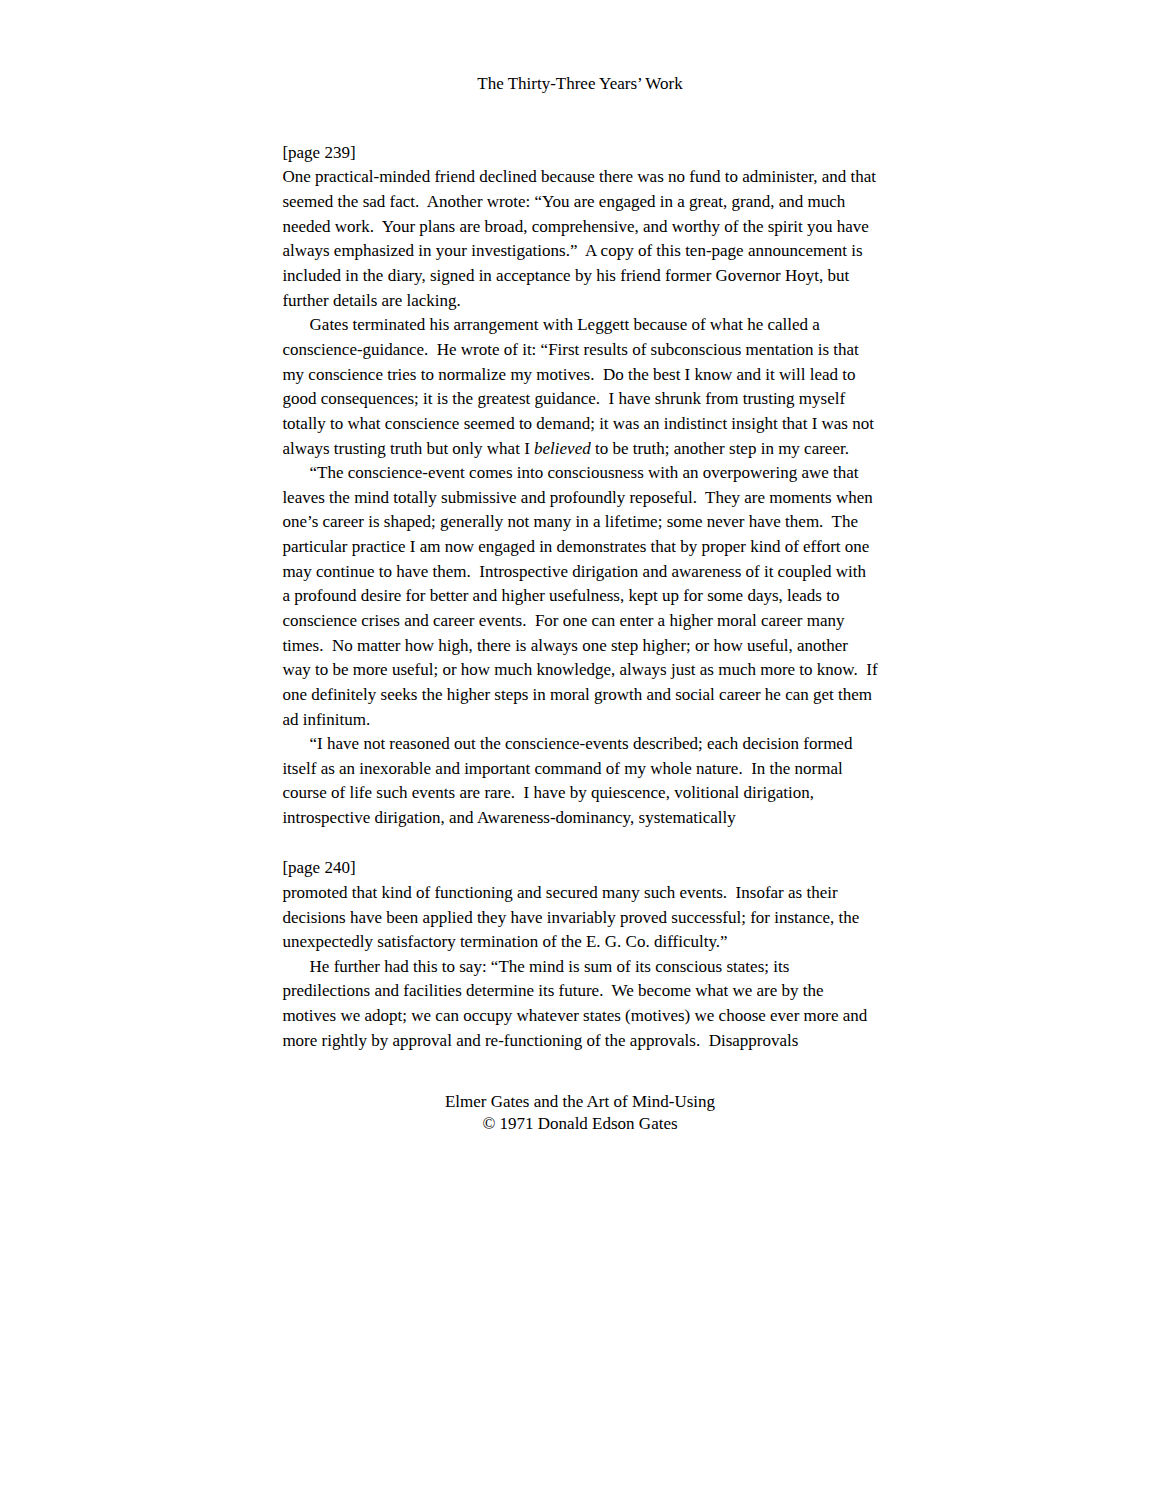The Thirty-Three Years’ Work
[page 239]
One practical-minded friend declined because there was no fund to administer, and that seemed the sad fact. Another wrote: “You are engaged in a great, grand, and much needed work. Your plans are broad, comprehensive, and worthy of the spirit you have always emphasized in your investigations.” A copy of this ten-page announcement is included in the diary, signed in acceptance by his friend former Governor Hoyt, but further details are lacking.
Gates terminated his arrangement with Leggett because of what he called a conscience-guidance. He wrote of it: “First results of subconscious mentation is that my conscience tries to normalize my motives. Do the best I know and it will lead to good consequences; it is the greatest guidance. I have shrunk from trusting myself totally to what conscience seemed to demand; it was an indistinct insight that I was not always trusting truth but only what I believed to be truth; another step in my career.
“The conscience-event comes into consciousness with an overpowering awe that leaves the mind totally submissive and profoundly reposeful. They are moments when one’s career is shaped; generally not many in a lifetime; some never have them. The particular practice I am now engaged in demonstrates that by proper kind of effort one may continue to have them. Introspective dirigation and awareness of it coupled with a profound desire for better and higher usefulness, kept up for some days, leads to conscience crises and career events. For one can enter a higher moral career many times. No matter how high, there is always one step higher; or how useful, another way to be more useful; or how much knowledge, always just as much more to know. If one definitely seeks the higher steps in moral growth and social career he can get them ad infinitum.
“I have not reasoned out the conscience-events described; each decision formed itself as an inexorable and important command of my whole nature. In the normal course of life such events are rare. I have by quiescence, volitional dirigation, introspective dirigation, and Awareness-dominancy, systematically
[page 240]
promoted that kind of functioning and secured many such events. Insofar as their decisions have been applied they have invariably proved successful; for instance, the unexpectedly satisfactory termination of the E. G. Co. difficulty.”
He further had this to say: “The mind is sum of its conscious states; its predilections and facilities determine its future. We become what we are by the motives we adopt; we can occupy whatever states (motives) we choose ever more and more rightly by approval and re-functioning of the approvals. Disapprovals
Elmer Gates and the Art of Mind-Using © 1971 Donald Edson Gates